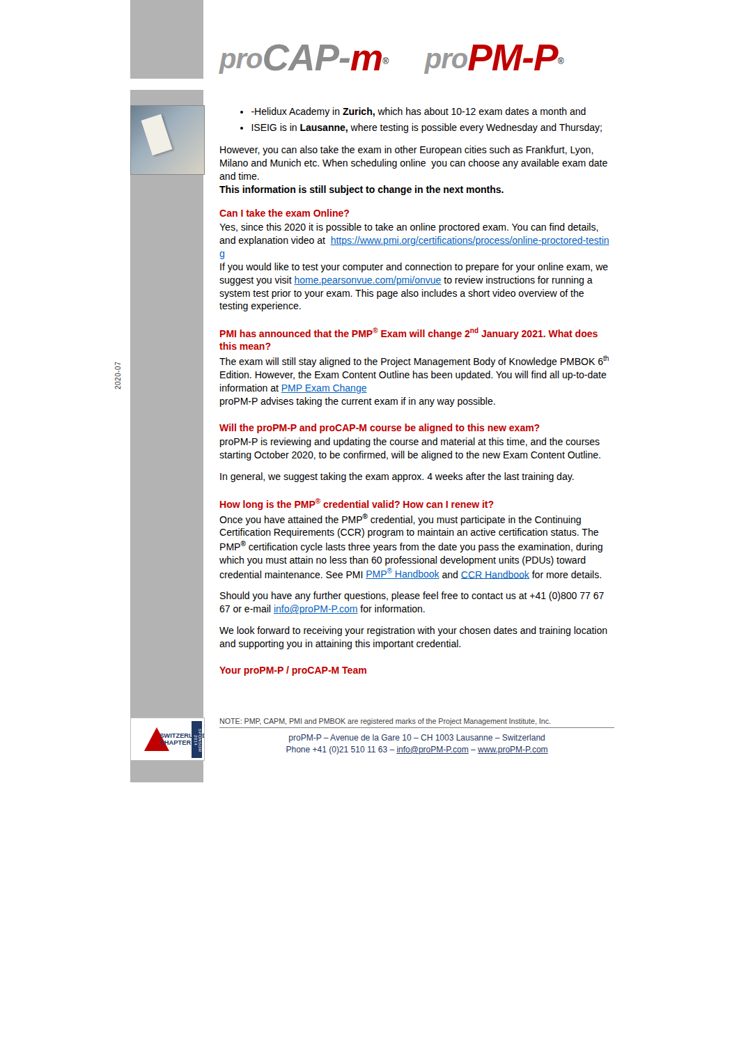2020-07
pro CAP-m®
pro PM-P®
-Helidux Academy in Zurich, which has about 10-12 exam dates a month and
ISEIG is in Lausanne, where testing is possible every Wednesday and Thursday;
However, you can also take the exam in other European cities such as Frankfurt, Lyon, Milano and Munich etc. When scheduling online you can choose any available exam date and time.
This information is still subject to change in the next months.
Can I take the exam Online?
Yes, since this 2020 it is possible to take an online proctored exam. You can find details, and explanation video at https://www.pmi.org/certifications/process/online-proctored-testing
If you would like to test your computer and connection to prepare for your online exam, we suggest you visit home.pearsonvue.com/pmi/onvue to review instructions for running a system test prior to your exam. This page also includes a short video overview of the testing experience.
PMI has announced that the PMP® Exam will change 2nd January 2021. What does this mean?
The exam will still stay aligned to the Project Management Body of Knowledge PMBOK 6th Edition. However, the Exam Content Outline has been updated. You will find all up-to-date information at PMP Exam Change
proPM-P advises taking the current exam if in any way possible.
Will the proPM-P and proCAP-M course be aligned to this new exam?
proPM-P is reviewing and updating the course and material at this time, and the courses starting October 2020, to be confirmed, will be aligned to the new Exam Content Outline.
In general, we suggest taking the exam approx. 4 weeks after the last training day.
How long is the PMP® credential valid? How can I renew it?
Once you have attained the PMP® credential, you must participate in the Continuing Certification Requirements (CCR) program to maintain an active certification status. The PMP® certification cycle lasts three years from the date you pass the examination, during which you must attain no less than 60 professional development units (PDUs) toward credential maintenance. See PMI PMP® Handbook and CCR Handbook for more details.
Should you have any further questions, please feel free to contact us at +41 (0)800 77 67 67 or e-mail info@proPM-P.com for information.
We look forward to receiving your registration with your chosen dates and training location and supporting you in attaining this important credential.
Your proPM-P / proCAP-M Team
SWITZERLAND
CHAPTER
SPONSOR 2014
NOTE: PMP, CAPM, PMI and PMBOK are registered marks of the Project Management Institute, Inc.
proPM-P – Avenue de la Gare 10 – CH 1003 Lausanne – Switzerland
Phone +41 (0)21 510 11 63 – info@proPM-P.com – www.proPM-P.com